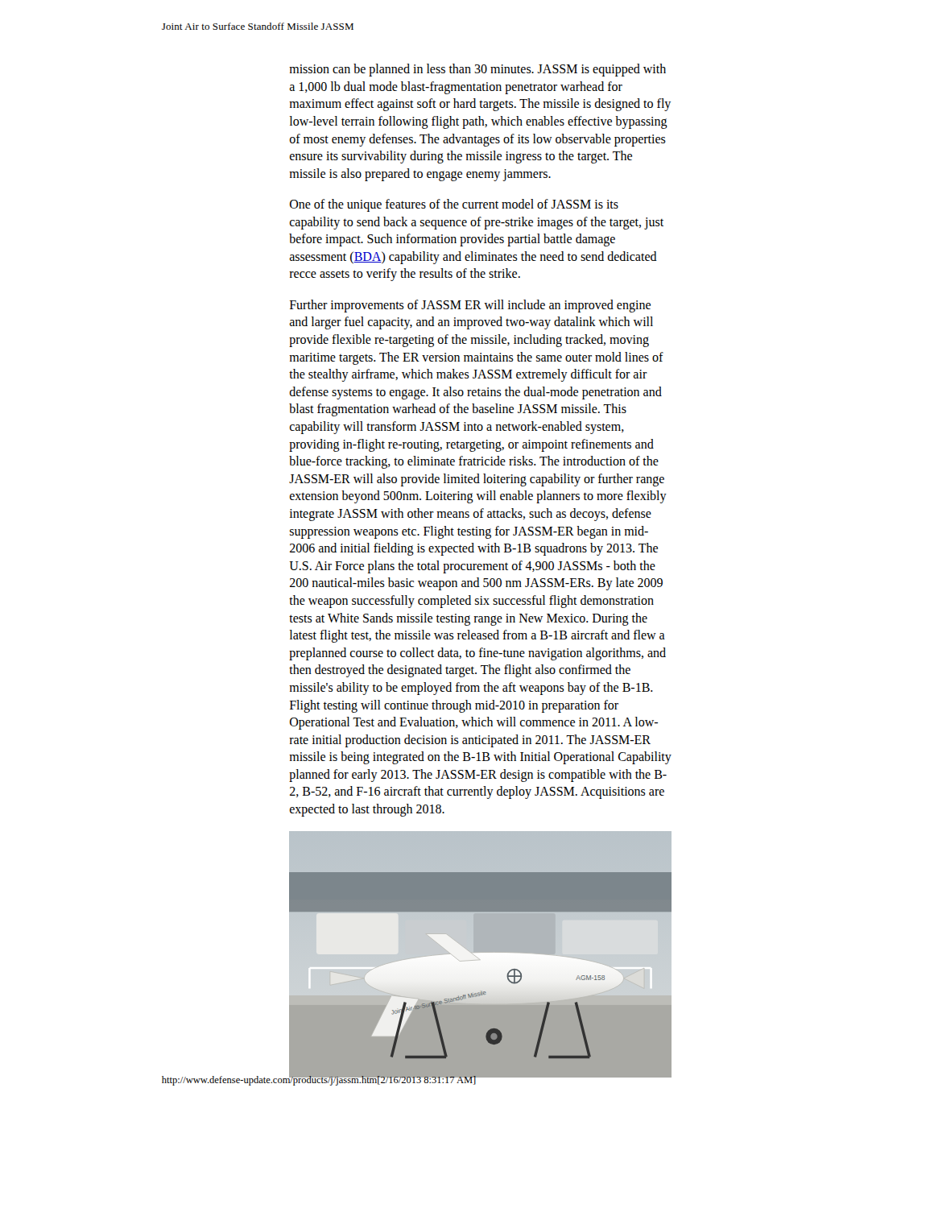Joint Air to Surface Standoff Missile JASSM
mission can be planned in less than 30 minutes. JASSM is equipped with a 1,000 lb dual mode blast-fragmentation penetrator warhead for maximum effect against soft or hard targets. The missile is designed to fly low-level terrain following flight path, which enables effective bypassing of most enemy defenses. The advantages of its low observable properties ensure its survivability during the missile ingress to the target. The missile is also prepared to engage enemy jammers.
One of the unique features of the current model of JASSM is its capability to send back a sequence of pre-strike images of the target, just before impact. Such information provides partial battle damage assessment (BDA) capability and eliminates the need to send dedicated recce assets to verify the results of the strike.
Further improvements of JASSM ER will include an improved engine and larger fuel capacity, and an improved two-way datalink which will provide flexible re-targeting of the missile, including tracked, moving maritime targets. The ER version maintains the same outer mold lines of the stealthy airframe, which makes JASSM extremely difficult for air defense systems to engage. It also retains the dual-mode penetration and blast fragmentation warhead of the baseline JASSM missile. This capability will transform JASSM into a network-enabled system, providing in-flight re-routing, retargeting, or aimpoint refinements and blue-force tracking, to eliminate fratricide risks. The introduction of the JASSM-ER will also provide limited loitering capability or further range extension beyond 500nm. Loitering will enable planners to more flexibly integrate JASSM with other means of attacks, such as decoys, defense suppression weapons etc. Flight testing for JASSM-ER began in mid-2006 and initial fielding is expected with B-1B squadrons by 2013. The U.S. Air Force plans the total procurement of 4,900 JASSMs - both the 200 nautical-miles basic weapon and 500 nm JASSM-ERs. By late 2009 the weapon successfully completed six successful flight demonstration tests at White Sands missile testing range in New Mexico. During the latest flight test, the missile was released from a B-1B aircraft and flew a preplanned course to collect data, to fine-tune navigation algorithms, and then destroyed the designated target. The flight also confirmed the missile's ability to be employed from the aft weapons bay of the B-1B. Flight testing will continue through mid-2010 in preparation for Operational Test and Evaluation, which will commence in 2011. A low-rate initial production decision is anticipated in 2011. The JASSM-ER missile is being integrated on the B-1B with Initial Operational Capability planned for early 2013. The JASSM-ER design is compatible with the B-2, B-52, and F-16 aircraft that currently deploy JASSM. Acquisitions are expected to last through 2018.
http://www.defense-update.com/products/j/jassm.htm[2/16/2013 8:31:17 AM]